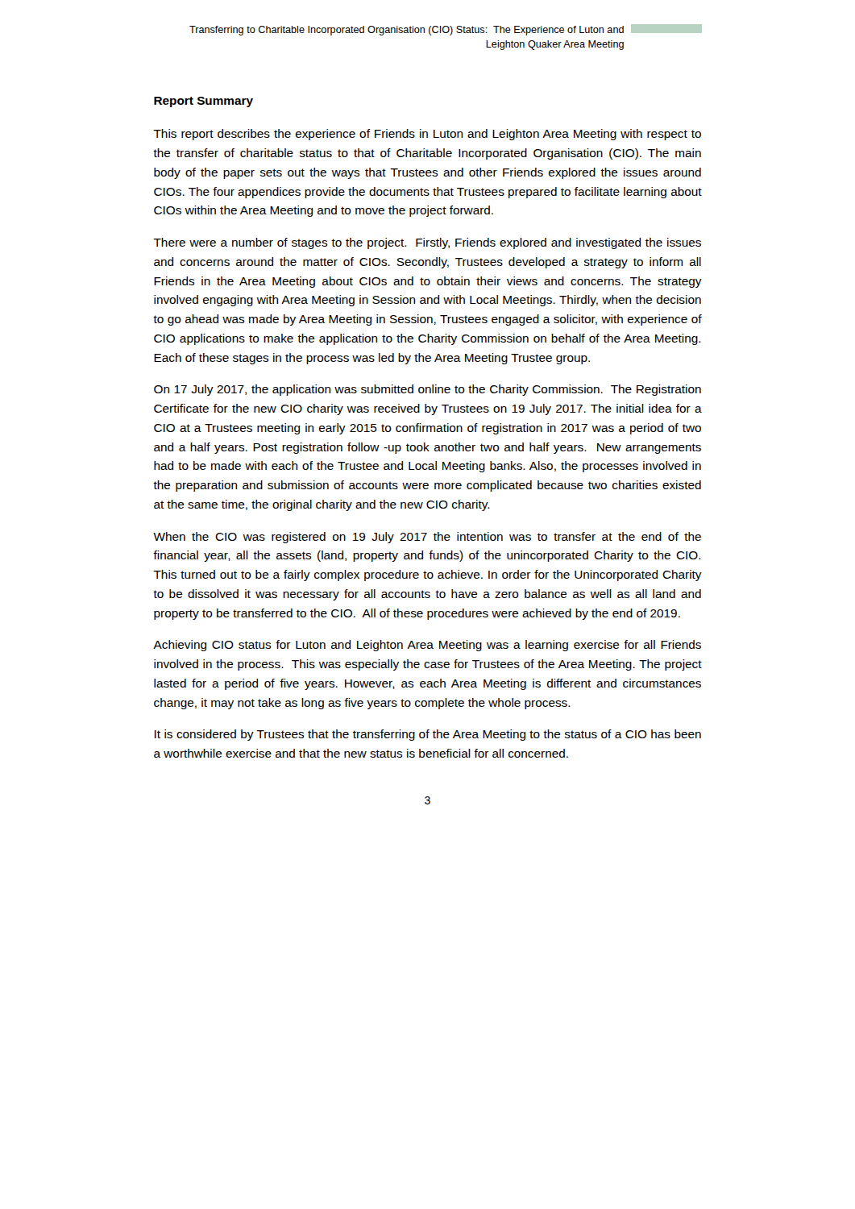Transferring to Charitable Incorporated Organisation (CIO) Status: The Experience of Luton and
Leighton Quaker Area Meeting
Report Summary
This report describes the experience of Friends in Luton and Leighton Area Meeting with respect to the transfer of charitable status to that of Charitable Incorporated Organisation (CIO). The main body of the paper sets out the ways that Trustees and other Friends explored the issues around CIOs. The four appendices provide the documents that Trustees prepared to facilitate learning about CIOs within the Area Meeting and to move the project forward.
There were a number of stages to the project. Firstly, Friends explored and investigated the issues and concerns around the matter of CIOs. Secondly, Trustees developed a strategy to inform all Friends in the Area Meeting about CIOs and to obtain their views and concerns. The strategy involved engaging with Area Meeting in Session and with Local Meetings. Thirdly, when the decision to go ahead was made by Area Meeting in Session, Trustees engaged a solicitor, with experience of CIO applications to make the application to the Charity Commission on behalf of the Area Meeting. Each of these stages in the process was led by the Area Meeting Trustee group.
On 17 July 2017, the application was submitted online to the Charity Commission. The Registration Certificate for the new CIO charity was received by Trustees on 19 July 2017. The initial idea for a CIO at a Trustees meeting in early 2015 to confirmation of registration in 2017 was a period of two and a half years. Post registration follow -up took another two and half years. New arrangements had to be made with each of the Trustee and Local Meeting banks. Also, the processes involved in the preparation and submission of accounts were more complicated because two charities existed at the same time, the original charity and the new CIO charity.
When the CIO was registered on 19 July 2017 the intention was to transfer at the end of the financial year, all the assets (land, property and funds) of the unincorporated Charity to the CIO. This turned out to be a fairly complex procedure to achieve. In order for the Unincorporated Charity to be dissolved it was necessary for all accounts to have a zero balance as well as all land and property to be transferred to the CIO. All of these procedures were achieved by the end of 2019.
Achieving CIO status for Luton and Leighton Area Meeting was a learning exercise for all Friends involved in the process. This was especially the case for Trustees of the Area Meeting. The project lasted for a period of five years. However, as each Area Meeting is different and circumstances change, it may not take as long as five years to complete the whole process.
It is considered by Trustees that the transferring of the Area Meeting to the status of a CIO has been a worthwhile exercise and that the new status is beneficial for all concerned.
3